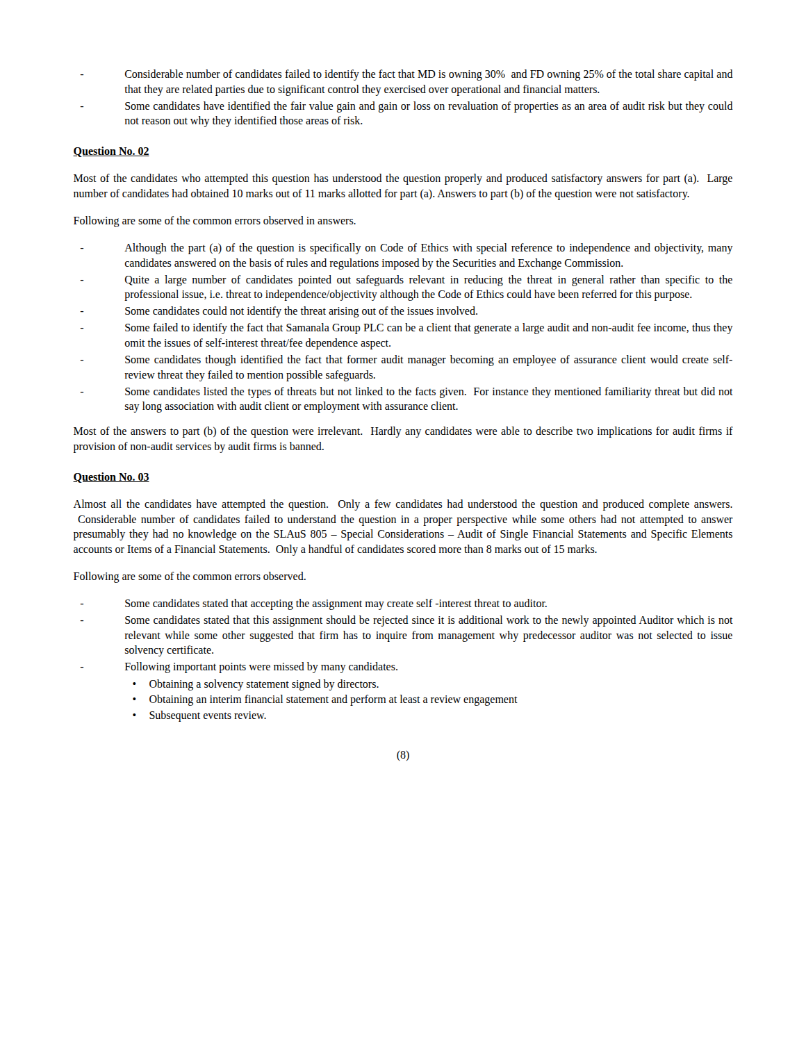-Considerable number of candidates failed to identify the fact that MD is owning 30% and FD owning 25% of the total share capital and that they are related parties due to significant control they exercised over operational and financial matters.
-Some candidates have identified the fair value gain and gain or loss on revaluation of properties as an area of audit risk but they could not reason out why they identified those areas of risk.
Question No. 02
Most of the candidates who attempted this question has understood the question properly and produced satisfactory answers for part (a). Large number of candidates had obtained 10 marks out of 11 marks allotted for part (a). Answers to part (b) of the question were not satisfactory.
Following are some of the common errors observed in answers.
-Although the part (a) of the question is specifically on Code of Ethics with special reference to independence and objectivity, many candidates answered on the basis of rules and regulations imposed by the Securities and Exchange Commission.
-Quite a large number of candidates pointed out safeguards relevant in reducing the threat in general rather than specific to the professional issue, i.e. threat to independence/objectivity although the Code of Ethics could have been referred for this purpose.
-Some candidates could not identify the threat arising out of the issues involved.
-Some failed to identify the fact that Samanala Group PLC can be a client that generate a large audit and non-audit fee income, thus they omit the issues of self-interest threat/fee dependence aspect.
-Some candidates though identified the fact that former audit manager becoming an employee of assurance client would create self-review threat they failed to mention possible safeguards.
-Some candidates listed the types of threats but not linked to the facts given. For instance they mentioned familiarity threat but did not say long association with audit client or employment with assurance client.
Most of the answers to part (b) of the question were irrelevant. Hardly any candidates were able to describe two implications for audit firms if provision of non-audit services by audit firms is banned.
Question No. 03
Almost all the candidates have attempted the question. Only a few candidates had understood the question and produced complete answers. Considerable number of candidates failed to understand the question in a proper perspective while some others had not attempted to answer presumably they had no knowledge on the SLAuS 805 – Special Considerations – Audit of Single Financial Statements and Specific Elements accounts or Items of a Financial Statements. Only a handful of candidates scored more than 8 marks out of 15 marks.
Following are some of the common errors observed.
-Some candidates stated that accepting the assignment may create self -interest threat to auditor.
-Some candidates stated that this assignment should be rejected since it is additional work to the newly appointed Auditor which is not relevant while some other suggested that firm has to inquire from management why predecessor auditor was not selected to issue solvency certificate.
-Following important points were missed by many candidates.
•Obtaining a solvency statement signed by directors.
•Obtaining an interim financial statement and perform at least a review engagement
•Subsequent events review.
(8)